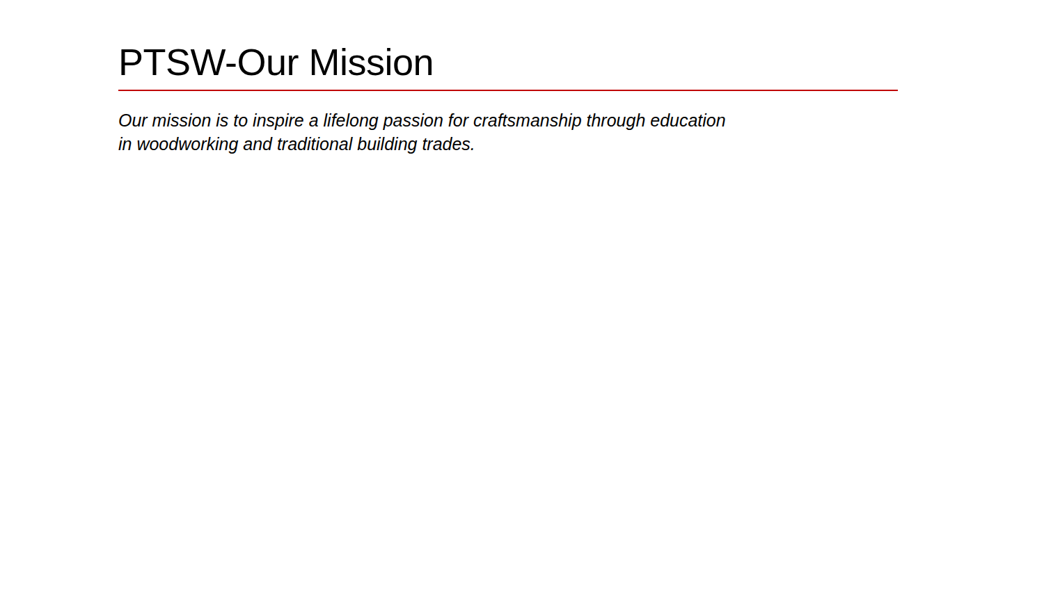PTSW-Our Mission
Our mission is to inspire a lifelong passion for craftsmanship through education in woodworking and traditional building trades.